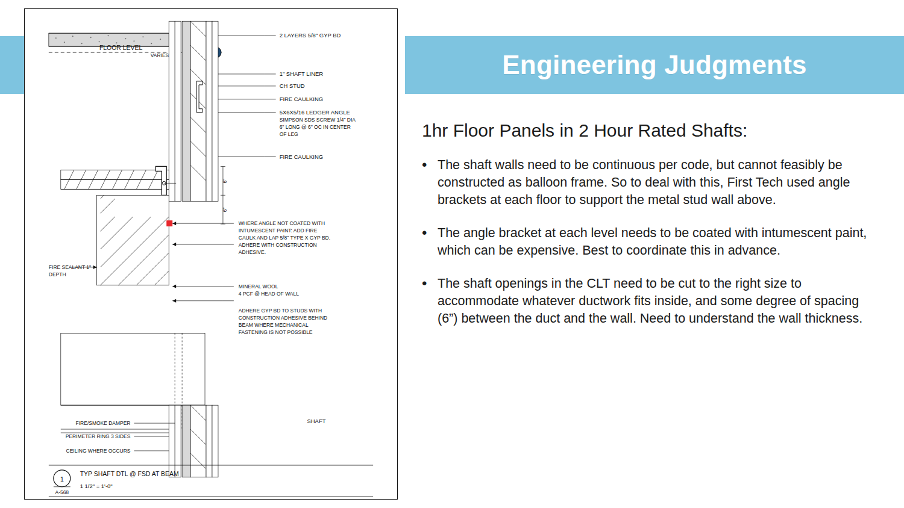Engineering Judgments
1hr Floor Panels in 2 Hour Rated Shafts:
The shaft walls need to be continuous per code, but cannot feasibly be constructed as balloon frame. So to deal with this, First Tech used angle brackets at each floor to support the metal stud wall above.
The angle bracket at each level needs to be coated with intumescent paint, which can be expensive. Best to coordinate this in advance.
The shaft openings in the CLT need to be cut to the right size to accommodate whatever ductwork fits inside, and some degree of spacing (6”) between the duct and the wall. Need to understand the wall thickness.
2 LAYERS 5/8" GYP BD 1" SHAFT LINER CH STUD FIRE CAULKING 5X6X5/16 LEDGER ANGLE SIMPSON SDS SCREW 1/4" DIA 6" LONG @ 6" OC IN CENTER OF LEG FIRE CAULKING FLOOR LEVEL VARIES 6" 6" WHERE ANGLE NOT COATED WITH INTUMESCENT PAINT: ADD FIRE CAULK AND LAP 5/8" TYPE X GYP BD. ADHERE WITH CONSTRUCTION ADHESIVE. FIRE SEALANT 1" DEPTH MINERAL WOOL 4 PCF @ HEAD OF WALL ADHERE GYP BD TO STUDS WITH CONSTRUCTION ADHESIVE BEHIND BEAM WHERE MECHANICAL FASTENING IS NOT POSSIBLE FIRE/SMOKE DAMPER PERIMETER RING 3 SIDES CEILING WHERE OCCURS SHAFT 1 A-568 TYP SHAFT DTL @ FSD AT BEAM 1 1/2" = 1'-0"